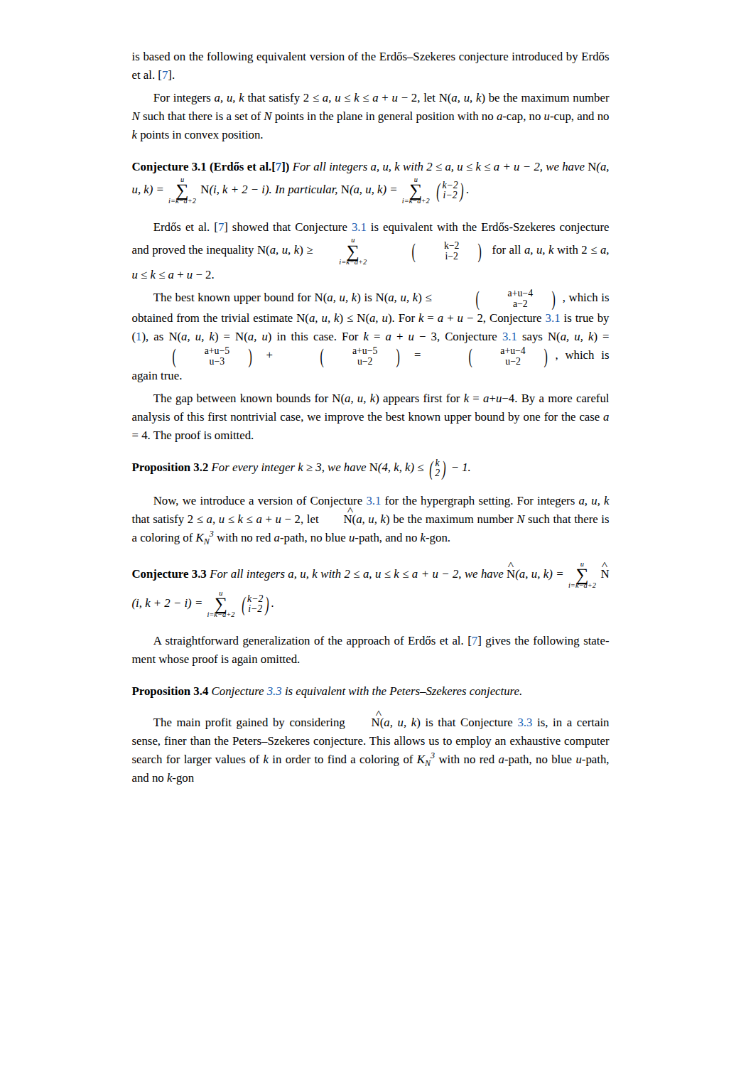is based on the following equivalent version of the Erdős–Szekeres conjecture introduced by Erdős et al. [7].
For integers a, u, k that satisfy 2 ≤ a, u ≤ k ≤ a + u − 2, let N(a, u, k) be the maximum number N such that there is a set of N points in the plane in general position with no a-cap, no u-cup, and no k points in convex position.
Conjecture 3.1 (Erdős et al.[7]) For all integers a, u, k with 2 ≤ a, u ≤ k ≤ a + u − 2, we have N(a, u, k) = u∑i=k−a+2 N(i, k + 2 − i). In particular, N(a, u, k) = u∑i=k−a+2 (k−2 i−2).
Erdős et al. [7] showed that Conjecture 3.1 is equivalent with the Erdős-Szekeres conjecture and proved the inequality N(a, u, k) ≥ u∑i=k−a+2 (k−2 i−2) for all a, u, k with 2 ≤ a, u ≤ k ≤ a + u − 2.
The best known upper bound for N(a, u, k) is N(a, u, k) ≤ (a+u−4 a−2), which is obtained from the trivial estimate N(a, u, k) ≤ N(a, u). For k = a + u − 2, Conjecture 3.1 is true by (1), as N(a, u, k) = N(a, u) in this case. For k = a + u − 3, Conjecture 3.1 says N(a, u, k) = (a+u−5 u−3) + (a+u−5 u−2) = (a+u−4 u−2), which is again true.
The gap between known bounds for N(a, u, k) appears first for k = a+u−4. By a more careful analysis of this first nontrivial case, we improve the best known upper bound by one for the case a = 4. The proof is omitted.
Proposition 3.2 For every integer k ≥ 3, we have N(4, k, k) ≤ (k 2) − 1.
Now, we introduce a version of Conjecture 3.1 for the hypergraph setting. For integers a, u, k that satisfy 2 ≤ a, u ≤ k ≤ a + u − 2, let N(a, u, k) be the maximum number N such that there is a coloring of KN3 with no red a-path, no blue u-path, and no k-gon.
Conjecture 3.3 For all integers a, u, k with 2 ≤ a, u ≤ k ≤ a + u − 2, we have N(a, u, k) = u∑i=k−a+2 N(i, k + 2 − i) = u∑i=k−a+2 (k−2 i−2).
A straightforward generalization of the approach of Erdős et al. [7] gives the following statement whose proof is again omitted.
Proposition 3.4 Conjecture 3.3 is equivalent with the Peters–Szekeres conjecture.
The main profit gained by considering N(a, u, k) is that Conjecture 3.3 is, in a certain sense, finer than the Peters–Szekeres conjecture. This allows us to employ an exhaustive computer search for larger values of k in order to find a coloring of KN3 with no red a-path, no blue u-path, and no k-gon